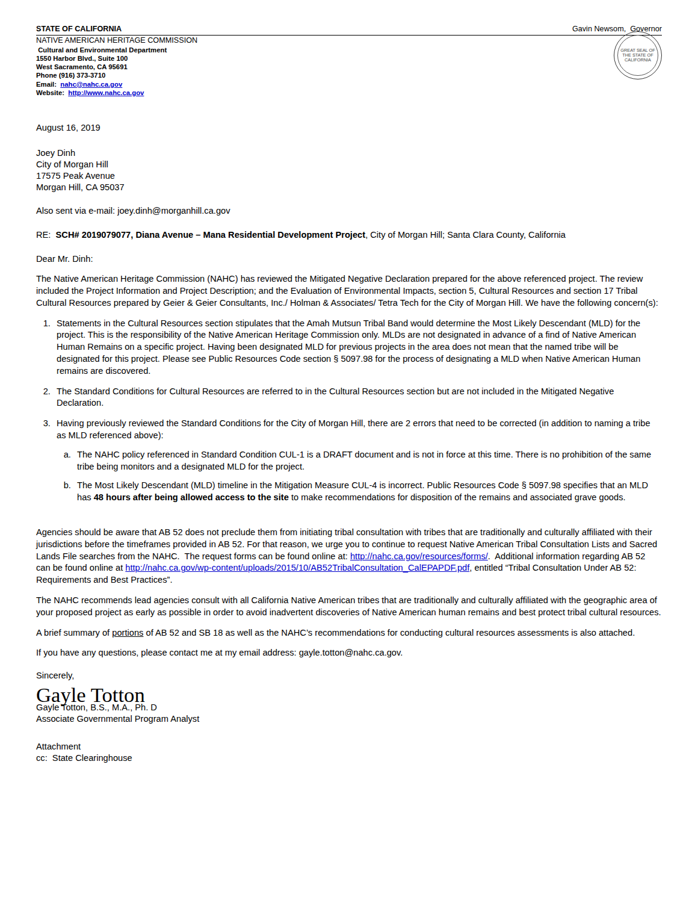STATE OF CALIFORNIA
Gavin Newsom, Governor
GREAT SEAL OF THE STATE OF CALIFORNIA
NATIVE AMERICAN HERITAGE COMMISSION
Cultural and Environmental Department
1550 Harbor Blvd., Suite 100
West Sacramento, CA 95691
Phone (916) 373-3710
Email: nahc@nahc.ca.gov
Website: http://www.nahc.ca.gov
August 16, 2019
Joey Dinh
City of Morgan Hill
17575 Peak Avenue
Morgan Hill, CA 95037
Also sent via e-mail: joey.dinh@morganhill.ca.gov
RE: SCH# 2019079077, Diana Avenue – Mana Residential Development Project, City of Morgan Hill; Santa Clara County, California
Dear Mr. Dinh:
The Native American Heritage Commission (NAHC) has reviewed the Mitigated Negative Declaration prepared for the above referenced project. The review included the Project Information and Project Description; and the Evaluation of Environmental Impacts, section 5, Cultural Resources and section 17 Tribal Cultural Resources prepared by Geier & Geier Consultants, Inc./ Holman & Associates/ Tetra Tech for the City of Morgan Hill. We have the following concern(s):
Statements in the Cultural Resources section stipulates that the Amah Mutsun Tribal Band would determine the Most Likely Descendant (MLD) for the project. This is the responsibility of the Native American Heritage Commission only. MLDs are not designated in advance of a find of Native American Human Remains on a specific project. Having been designated MLD for previous projects in the area does not mean that the named tribe will be designated for this project. Please see Public Resources Code section § 5097.98 for the process of designating a MLD when Native American Human remains are discovered.
The Standard Conditions for Cultural Resources are referred to in the Cultural Resources section but are not included in the Mitigated Negative Declaration.
Having previously reviewed the Standard Conditions for the City of Morgan Hill, there are 2 errors that need to be corrected (in addition to naming a tribe as MLD referenced above):
The NAHC policy referenced in Standard Condition CUL-1 is a DRAFT document and is not in force at this time. There is no prohibition of the same tribe being monitors and a designated MLD for the project.
The Most Likely Descendant (MLD) timeline in the Mitigation Measure CUL-4 is incorrect. Public Resources Code § 5097.98 specifies that an MLD has 48 hours after being allowed access to the site to make recommendations for disposition of the remains and associated grave goods.
Agencies should be aware that AB 52 does not preclude them from initiating tribal consultation with tribes that are traditionally and culturally affiliated with their jurisdictions before the timeframes provided in AB 52. For that reason, we urge you to continue to request Native American Tribal Consultation Lists and Sacred Lands File searches from the NAHC. The request forms can be found online at: http://nahc.ca.gov/resources/forms/. Additional information regarding AB 52 can be found online at http://nahc.ca.gov/wp-content/uploads/2015/10/AB52TribalConsultation_CalEPAPDF.pdf, entitled “Tribal Consultation Under AB 52: Requirements and Best Practices”.
The NAHC recommends lead agencies consult with all California Native American tribes that are traditionally and culturally affiliated with the geographic area of your proposed project as early as possible in order to avoid inadvertent discoveries of Native American human remains and best protect tribal cultural resources.
A brief summary of portions of AB 52 and SB 18 as well as the NAHC’s recommendations for conducting cultural resources assessments is also attached.
If you have any questions, please contact me at my email address: gayle.totton@nahc.ca.gov.
Sincerely,
Gayle Totton
Gayle Totton, B.S., M.A., Ph. D
Associate Governmental Program Analyst
Attachment
cc: State Clearinghouse